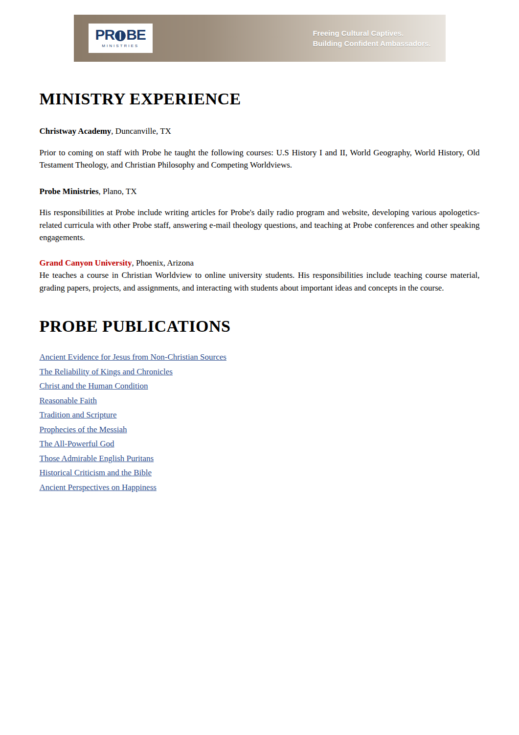PR BE
MINISTRIES
Freeing Cultural Captives.
Building Confident Ambassadors.
MINISTRY EXPERIENCE
Christway Academy, Duncanville, TX
Prior to coming on staff with Probe he taught the following courses: U.S History I and II, World Geography, World History, Old Testament Theology, and Christian Philosophy and Competing Worldviews.
Probe Ministries, Plano, TX
His responsibilities at Probe include writing articles for Probe's daily radio program and website, developing various apologetics-related curricula with other Probe staff, answering e-mail theology questions, and teaching at Probe conferences and other speaking engagements.
Grand Canyon University, Phoenix, Arizona
He teaches a course in Christian Worldview to online university students. His responsibilities include teaching course material, grading papers, projects, and assignments, and interacting with students about important ideas and concepts in the course.
PROBE PUBLICATIONS
Ancient Evidence for Jesus from Non-Christian Sources
The Reliability of Kings and Chronicles
Christ and the Human Condition
Reasonable Faith
Tradition and Scripture
Prophecies of the Messiah
The All-Powerful God
Those Admirable English Puritans
Historical Criticism and the Bible
Ancient Perspectives on Happiness